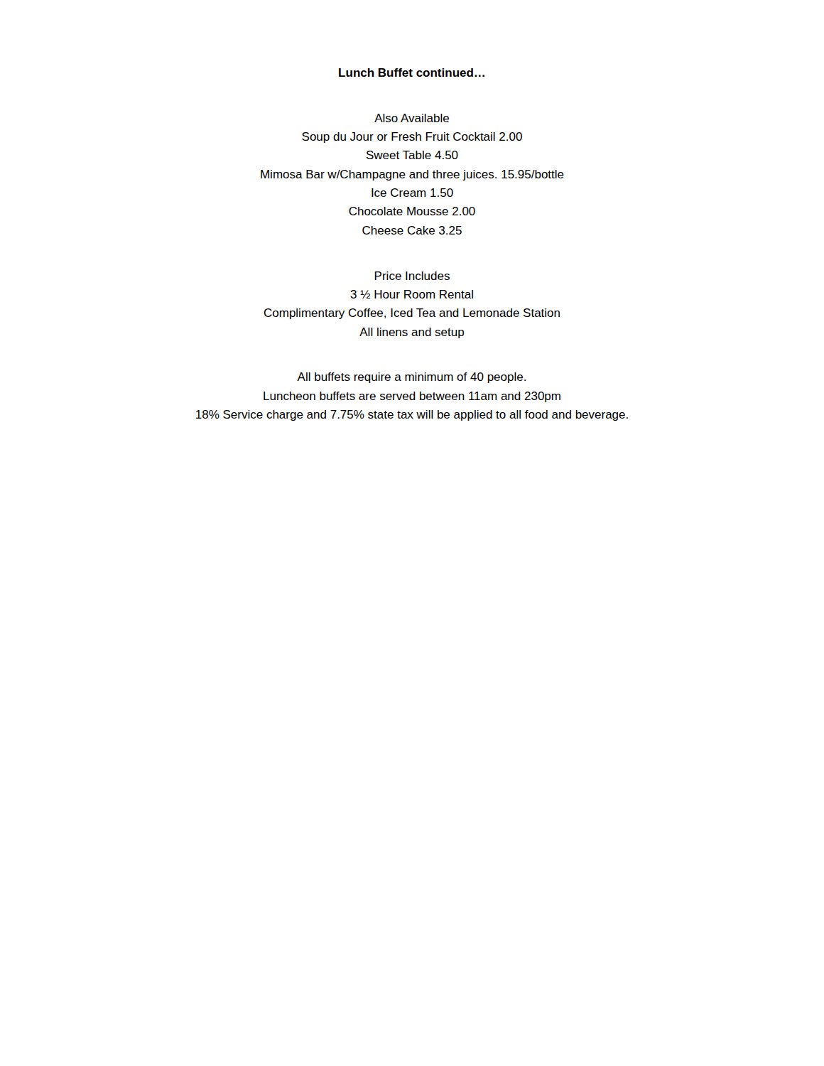Lunch Buffet continued…
Also Available
Soup du Jour or Fresh Fruit Cocktail 2.00
Sweet Table 4.50
Mimosa Bar w/Champagne and three juices. 15.95/bottle
Ice Cream 1.50
Chocolate Mousse 2.00
Cheese Cake 3.25
Price Includes
3 ½ Hour Room Rental
Complimentary Coffee, Iced Tea and Lemonade Station
All linens and setup
All buffets require a minimum of 40 people.
Luncheon buffets are served between 11am and 230pm
18% Service charge and 7.75% state tax will be applied to all food and beverage.